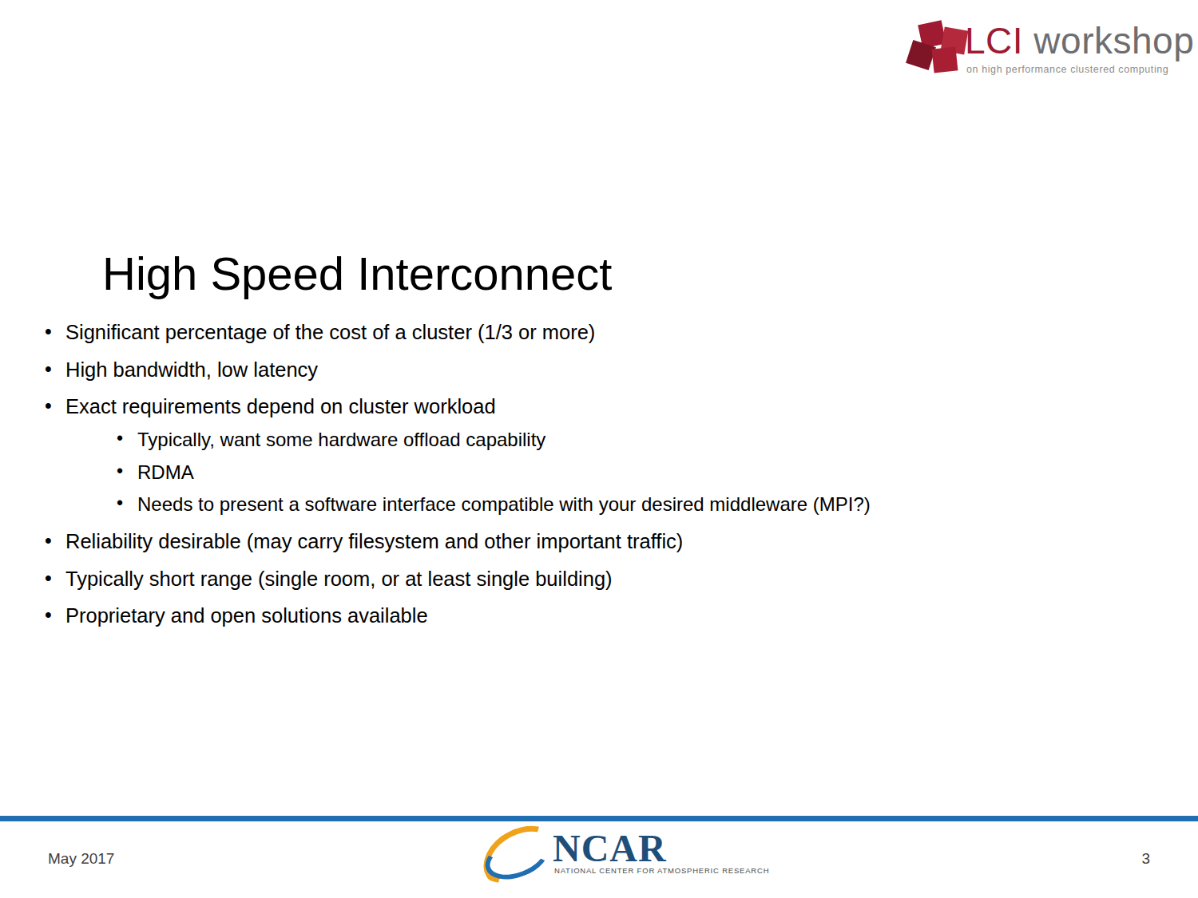LCI workshop
on high performance clustered computing
High Speed Interconnect
Significant percentage of the cost of a cluster (1/3 or more)
High bandwidth, low latency
Exact requirements depend on cluster workload
Typically, want some hardware offload capability
RDMA
Needs to present a software interface compatible with your desired middleware (MPI?)
Reliability desirable (may carry filesystem and other important traffic)
Typically short range (single room, or at least single building)
Proprietary and open solutions available
May 2017
3
NCAR
NATIONAL CENTER FOR ATMOSPHERIC RESEARCH